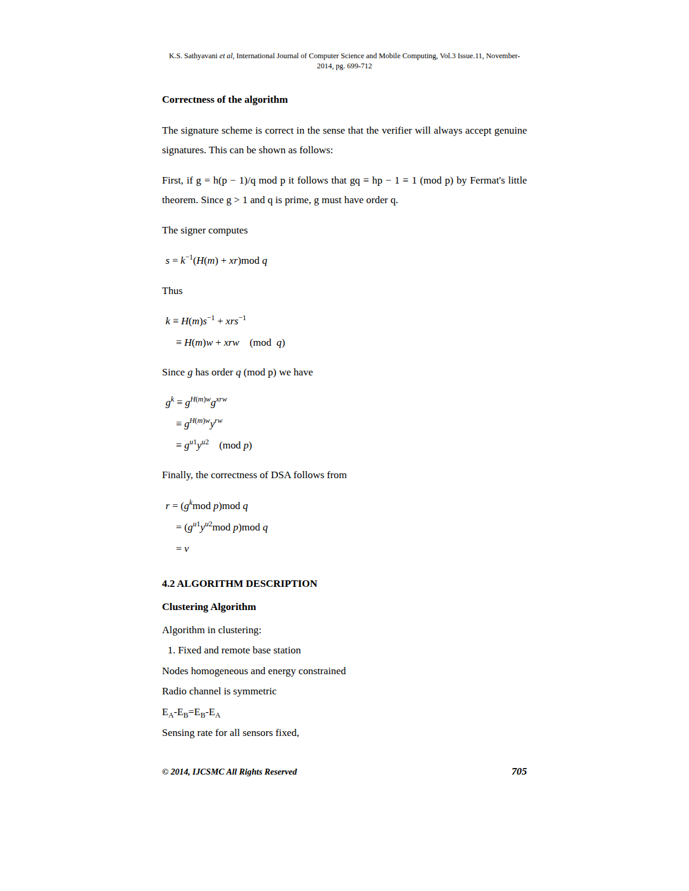K.S. Sathyavani et al, International Journal of Computer Science and Mobile Computing, Vol.3 Issue.11, November- 2014, pg. 699-712
Correctness of the algorithm
The signature scheme is correct in the sense that the verifier will always accept genuine signatures. This can be shown as follows:
First, if g = h(p − 1)/q mod p it follows that gq ≡ hp − 1 ≡ 1 (mod p) by Fermat's little theorem. Since g > 1 and q is prime, g must have order q.
The signer computes
s = k−1(H(m) + xr)mod q
Thus
k ≡ H(m)s−1 + xrs−1 ≡ H(m)w + xrw (mod q)
Since g has order q (mod p) we have
gk ≡ gH(m)wgxrw ≡ gH(m)wyrw ≡ gu1yu2 (mod p)
Finally, the correctness of DSA follows from
r = (gkmod p)mod q = (gu1yu2mod p)mod q = v
4.2 ALGORITHM DESCRIPTION
Clustering Algorithm
Algorithm in clustering:
Fixed and remote base station
Nodes homogeneous and energy constrained
Radio channel is symmetric
EA-EB=EB-EA
Sensing rate for all sensors fixed,
© 2014, IJCSMC All Rights Reserved 705